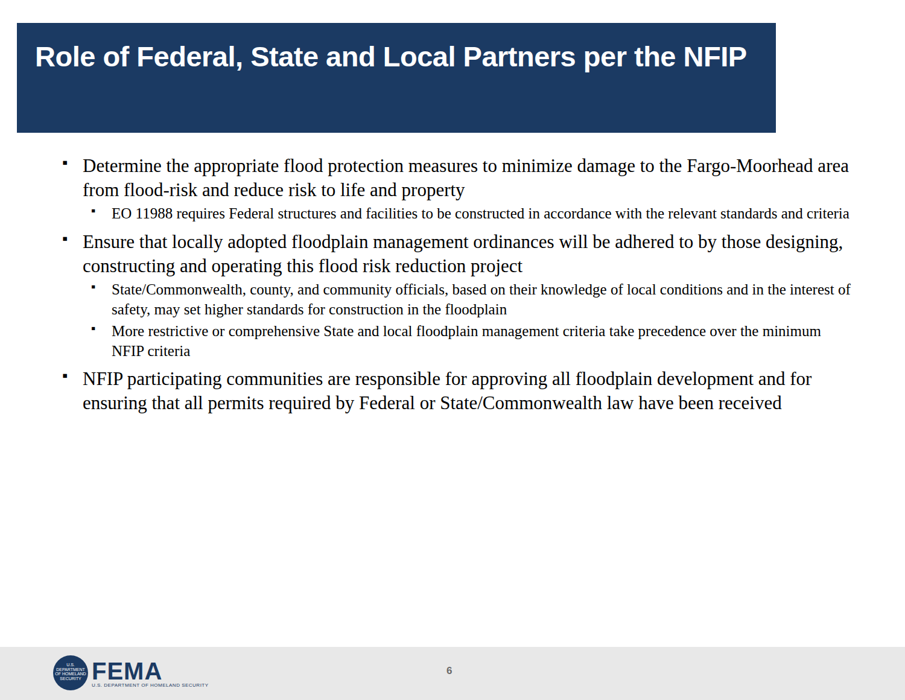Role of Federal, State and Local Partners per the NFIP
Determine the appropriate flood protection measures to minimize damage to the Fargo-Moorhead area from flood-risk and reduce risk to life and property
EO 11988 requires Federal structures and facilities to be constructed in accordance with the relevant standards and criteria
Ensure that locally adopted floodplain management ordinances will be adhered to by those designing, constructing and operating this flood risk reduction project
State/Commonwealth, county, and community officials, based on their knowledge of local conditions and in the interest of safety, may set higher standards for construction in the floodplain
More restrictive or comprehensive State and local floodplain management criteria take precedence over the minimum NFIP criteria
NFIP participating communities are responsible for approving all floodplain development and for ensuring that all permits required by Federal or State/Commonwealth law have been received
U.S. DEPARTMENT
OF HOMELAND
SECURITY
FEMAU.S. DEPARTMENT OF HOMELAND SECURITY
6